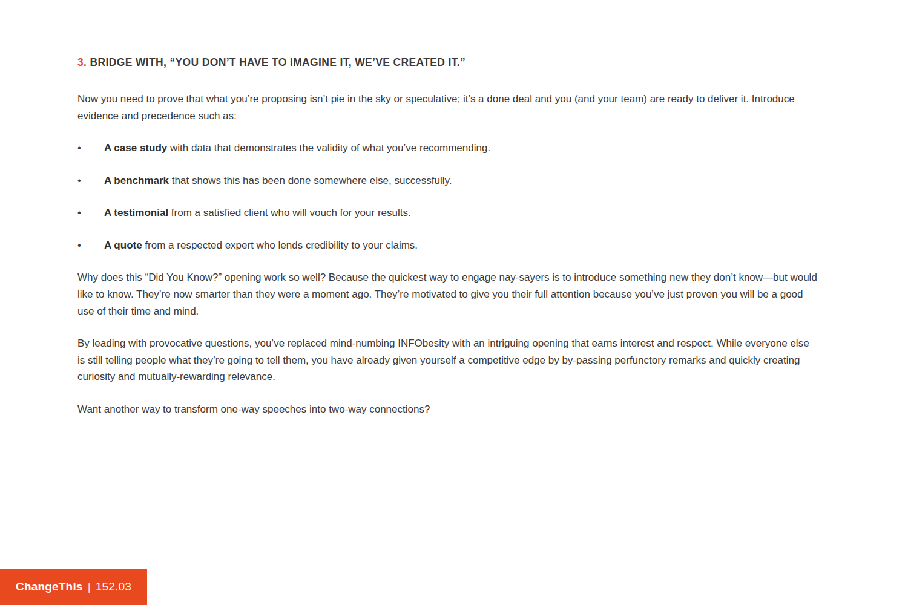3. Bridge with, “You don’t have to imagine it, we’ve created it.”
Now you need to prove that what you’re proposing isn’t pie in the sky or speculative; it’s a done deal and you (and your team) are ready to deliver it. Introduce evidence and precedence such as:
A case study with data that demonstrates the validity of what you’ve recommending.
A benchmark that shows this has been done somewhere else, successfully.
A testimonial from a satisfied client who will vouch for your results.
A quote from a respected expert who lends credibility to your claims.
Why does this “Did You Know?” opening work so well? Because the quickest way to engage nay-sayers is to introduce something new they don’t know—but would like to know. They’re now smarter than they were a moment ago. They’re motivated to give you their full attention because you’ve just proven you will be a good use of their time and mind.
By leading with provocative questions, you’ve replaced mind-numbing INFObesity with an intriguing opening that earns interest and respect. While everyone else is still telling people what they’re going to tell them, you have already given yourself a competitive edge by by-passing perfunctory remarks and quickly creating curiosity and mutually-rewarding relevance.
Want another way to transform one-way speeches into two-way connections?
ChangeThis|152.03